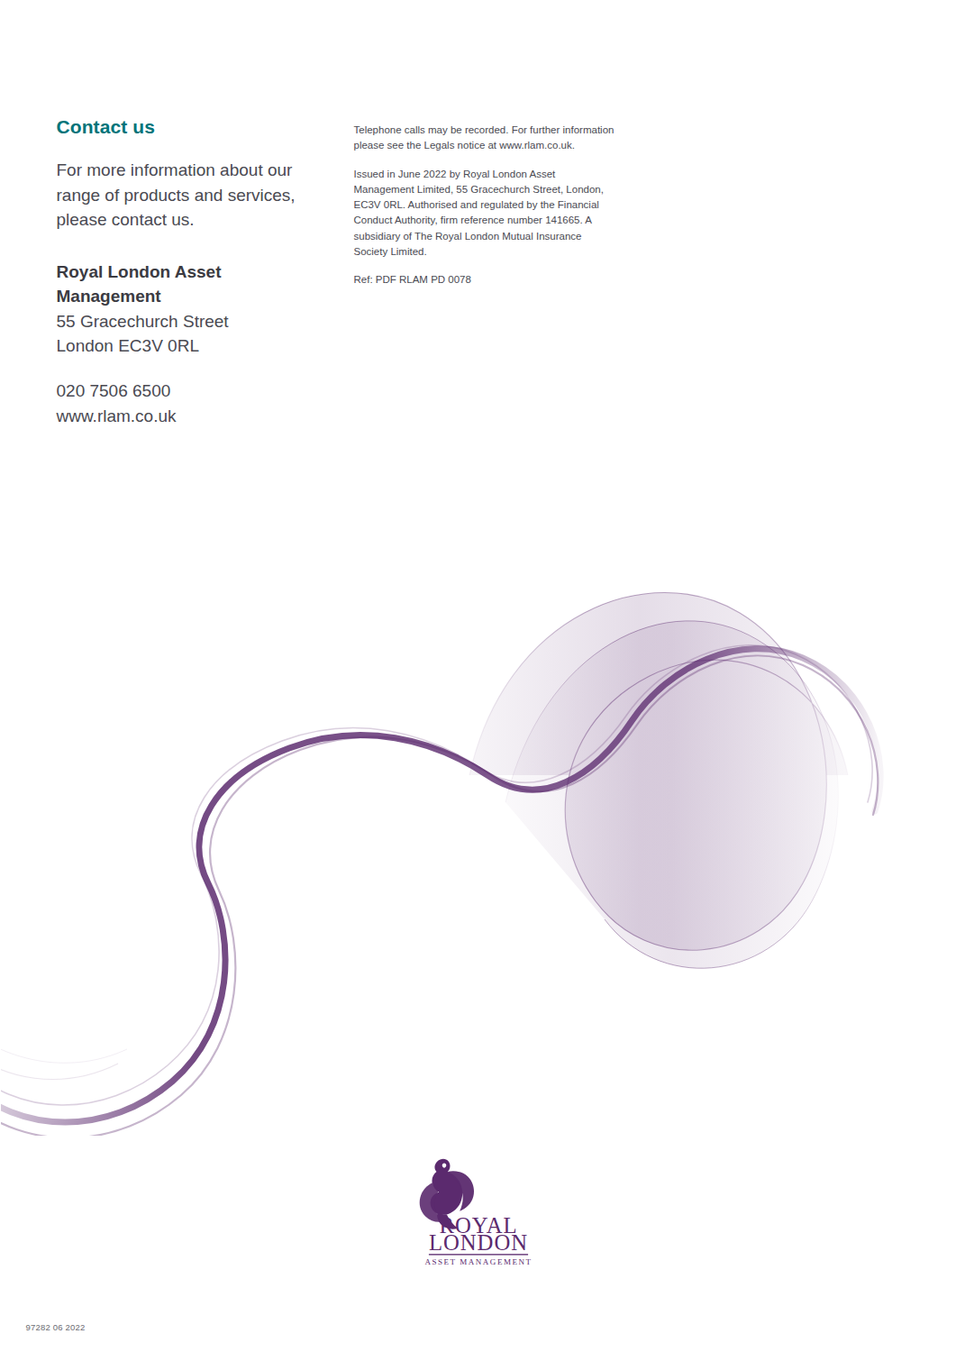Contact us
For more information about our range of products and services, please contact us.
Royal London Asset Management 55 Gracechurch Street
London EC3V 0RL 020 7506 6500
www.rlam.co.uk
Telephone calls may be recorded. For further information please see the Legals notice at www.rlam.co.uk.
Issued in June 2022 by Royal London Asset Management Limited, 55 Gracechurch Street, London, EC3V 0RL. Authorised and regulated by the Financial Conduct Authority, firm reference number 141665. A subsidiary of The Royal London Mutual Insurance Society Limited.
Ref: PDF RLAM PD 0078
ROYAL LONDON ASSET MANAGEMENT
97282 06 2022